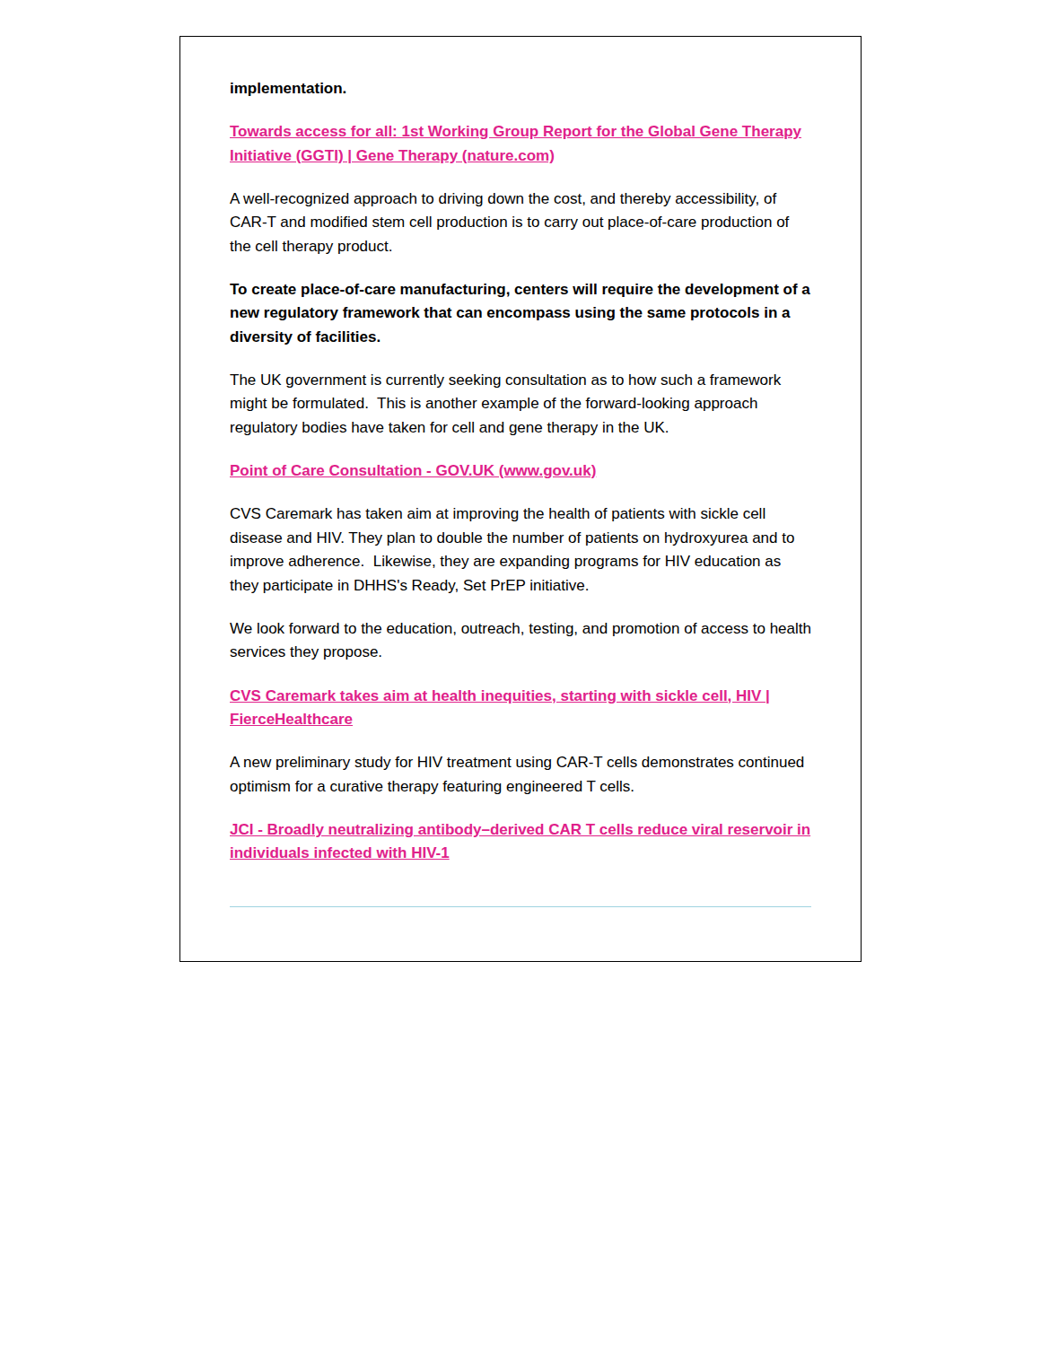implementation.
Towards access for all: 1st Working Group Report for the Global Gene Therapy Initiative (GGTI) | Gene Therapy (nature.com)
A well-recognized approach to driving down the cost, and thereby accessibility, of CAR-T and modified stem cell production is to carry out place-of-care production of the cell therapy product.
To create place-of-care manufacturing, centers will require the development of a new regulatory framework that can encompass using the same protocols in a diversity of facilities.
The UK government is currently seeking consultation as to how such a framework might be formulated. This is another example of the forward-looking approach regulatory bodies have taken for cell and gene therapy in the UK.
Point of Care Consultation - GOV.UK (www.gov.uk)
CVS Caremark has taken aim at improving the health of patients with sickle cell disease and HIV. They plan to double the number of patients on hydroxyurea and to improve adherence. Likewise, they are expanding programs for HIV education as they participate in DHHS's Ready, Set PrEP initiative.
We look forward to the education, outreach, testing, and promotion of access to health services they propose.
CVS Caremark takes aim at health inequities, starting with sickle cell, HIV | FierceHealthcare
A new preliminary study for HIV treatment using CAR-T cells demonstrates continued optimism for a curative therapy featuring engineered T cells.
JCI - Broadly neutralizing antibody–derived CAR T cells reduce viral reservoir in individuals infected with HIV-1